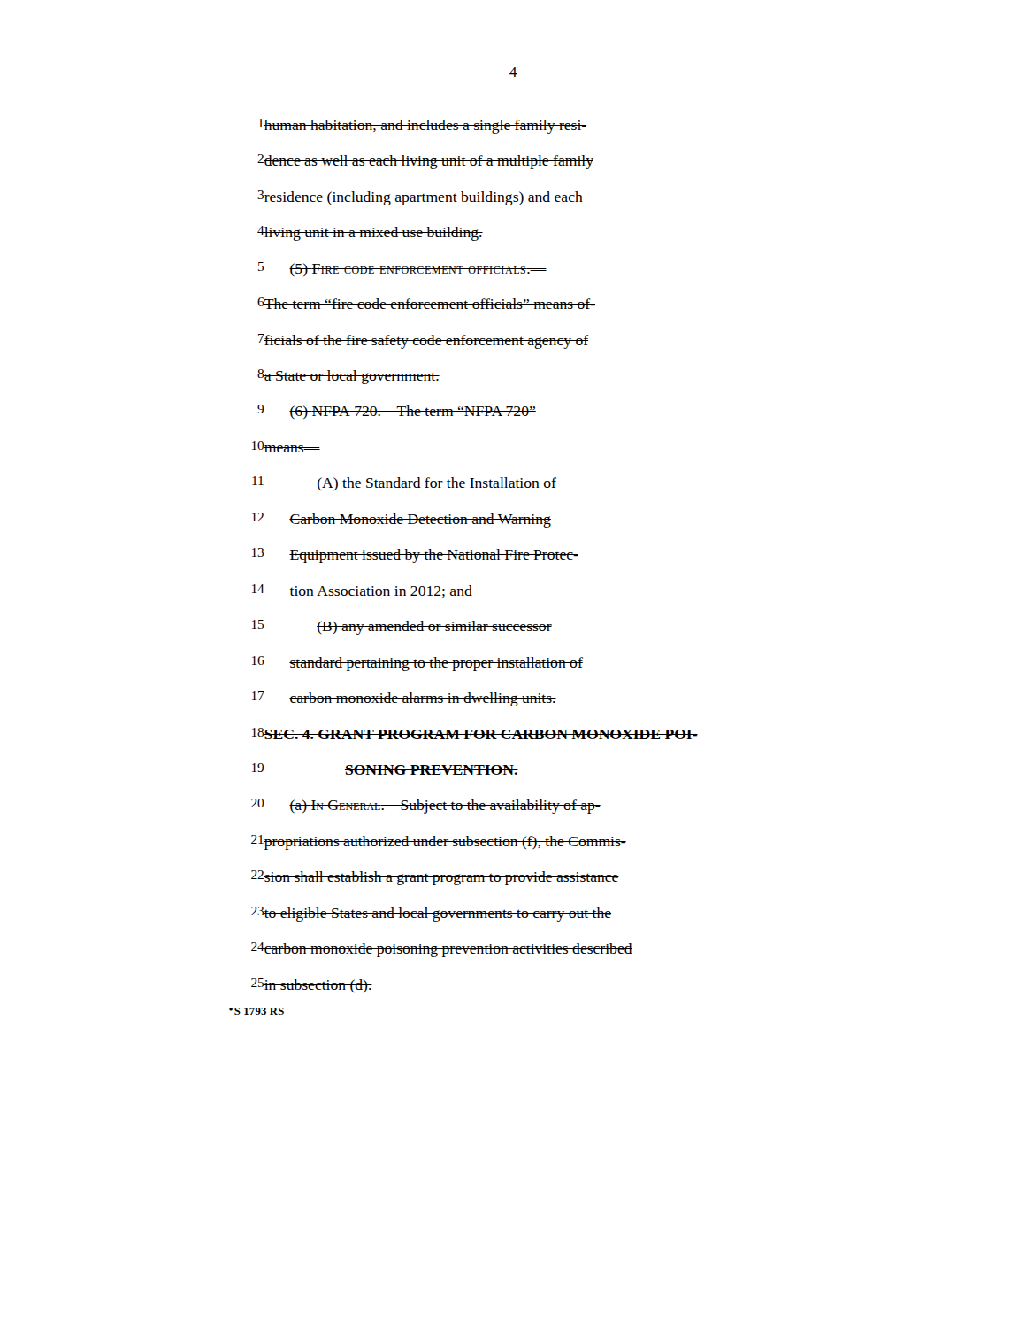4
| 1 | human habitation, and includes a single family resi- |
| 2 | dence as well as each living unit of a multiple family |
| 3 | residence (including apartment buildings) and each |
| 4 | living unit in a mixed use building. |
| 5 | (5) Fire code enforcement officials .— |
| 6 | The term “fire code enforcement officials” means of- |
| 7 | ficials of the fire safety code enforcement agency of |
| 8 | a State or local government. |
| 9 | (6) NFPA 720.—The term “NFPA 720” |
| 10 | means— |
| 11 | (A) the Standard for the Installation of |
| 12 | Carbon Monoxide Detection and Warning |
| 13 | Equipment issued by the National Fire Protec- |
| 14 | tion Association in 2012; and |
| 15 | (B) any amended or similar successor |
| 16 | standard pertaining to the proper installation of |
| 17 | carbon monoxide alarms in dwelling units. |
| 18 | SEC. 4. GRANT PROGRAM FOR CARBON MONOXIDE POI- |
| 19 | SONING PREVENTION. |
| 20 | (a) In General .—Subject to the availability of ap- |
| 21 | propriations authorized under subsection (f), the Commis- |
| 22 | sion shall establish a grant program to provide assistance |
| 23 | to eligible States and local governments to carry out the |
| 24 | carbon monoxide poisoning prevention activities described |
| 25 | in subsection (d). |
•S 1793 RS